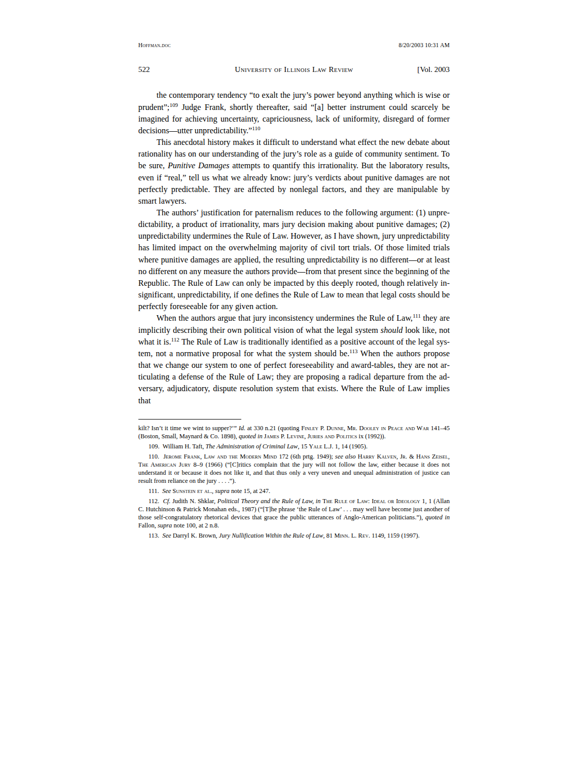Hoffman.doc 8/20/2003 10:31 AM
522 University of Illinois Law Review [Vol. 2003
the contemporary tendency “to exalt the jury’s power beyond anything which is wise or prudent”;109 Judge Frank, shortly thereafter, said “[a] better instrument could scarcely be imagined for achieving uncertainty, capriciousness, lack of uniformity, disregard of former decisions—utter unpredictability.”110
This anecdotal history makes it difficult to understand what effect the new debate about rationality has on our understanding of the jury’s role as a guide of community sentiment. To be sure, Punitive Damages attempts to quantify this irrationality. But the laboratory results, even if “real,” tell us what we already know: jury’s verdicts about punitive damages are not perfectly predictable. They are affected by nonlegal factors, and they are manipulable by smart lawyers.
The authors’ justification for paternalism reduces to the following argument: (1) unpredictability, a product of irrationality, mars jury decision making about punitive damages; (2) unpredictability undermines the Rule of Law. However, as I have shown, jury unpredictability has limited impact on the overwhelming majority of civil tort trials. Of those limited trials where punitive damages are applied, the resulting unpredictability is no different—or at least no different on any measure the authors provide—from that present since the beginning of the Republic. The Rule of Law can only be impacted by this deeply rooted, though relatively insignificant, unpredictability, if one defines the Rule of Law to mean that legal costs should be perfectly foreseeable for any given action.
When the authors argue that jury inconsistency undermines the Rule of Law,111 they are implicitly describing their own political vision of what the legal system should look like, not what it is.112 The Rule of Law is traditionally identified as a positive account of the legal system, not a normative proposal for what the system should be.113 When the authors propose that we change our system to one of perfect foreseeability and award-tables, they are not articulating a defense of the Rule of Law; they are proposing a radical departure from the adversary, adjudicatory, dispute resolution system that exists. Where the Rule of Law implies that
kilt? Isn’t it time we wint to supper?’” Id. at 330 n.21 (quoting Finley P. Dunne, Mr. Dooley in Peace and War 141–45 (Boston, Small, Maynard & Co. 1898), quoted in James P. Levine, Juries and Politics ix (1992)).
109. William H. Taft, The Administration of Criminal Law, 15 Yale L.J. 1, 14 (1905).
110. Jerome Frank, Law and the Modern Mind 172 (6th prtg. 1949); see also Harry Kalven, Jr. & Hans Zeisel, The American Jury 8–9 (1966) (“[C]ritics complain that the jury will not follow the law, either because it does not understand it or because it does not like it, and that thus only a very uneven and unequal administration of justice can result from reliance on the jury . . . .”).
111. See Sunstein et al., supra note 15, at 247.
112. Cf. Judith N. Shklar, Political Theory and the Rule of Law, in The Rule of Law: Ideal or Ideology 1, 1 (Allan C. Hutchinson & Patrick Monahan eds., 1987) (“[T]he phrase ‘the Rule of Law’ . . . may well have become just another of those self-congratulatory rhetorical devices that grace the public utterances of Anglo-American politicians.”), quoted in Fallon, supra note 100, at 2 n.8.
113. See Darryl K. Brown, Jury Nullification Within the Rule of Law, 81 Minn. L. Rev. 1149, 1159 (1997).